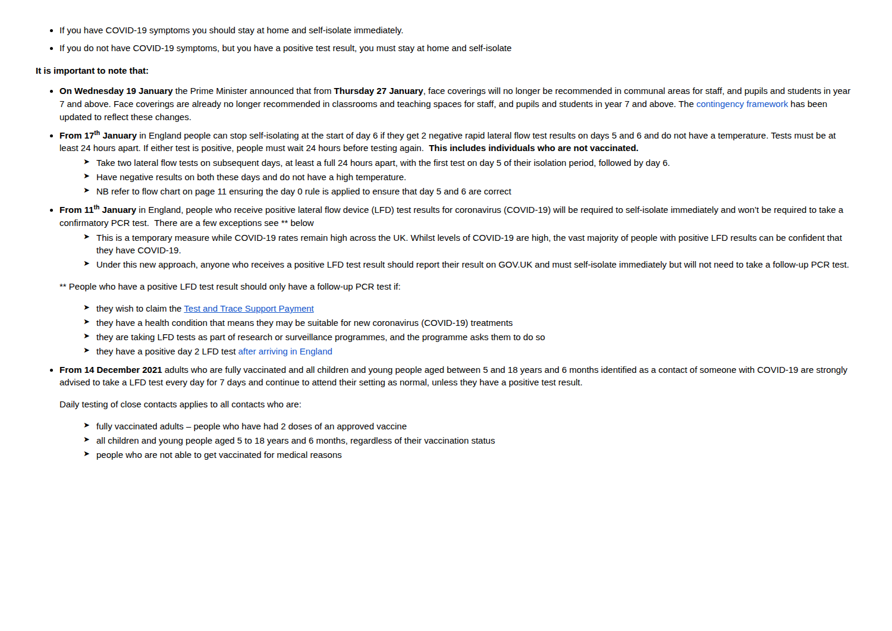If you have COVID-19 symptoms you should stay at home and self-isolate immediately.
If you do not have COVID-19 symptoms, but you have a positive test result, you must stay at home and self-isolate
It is important to note that:
On Wednesday 19 January the Prime Minister announced that from Thursday 27 January, face coverings will no longer be recommended in communal areas for staff, and pupils and students in year 7 and above. Face coverings are already no longer recommended in classrooms and teaching spaces for staff, and pupils and students in year 7 and above. The contingency framework has been updated to reflect these changes.
From 17th January in England people can stop self-isolating at the start of day 6 if they get 2 negative rapid lateral flow test results on days 5 and 6 and do not have a temperature. Tests must be at least 24 hours apart. If either test is positive, people must wait 24 hours before testing again. This includes individuals who are not vaccinated.
Take two lateral flow tests on subsequent days, at least a full 24 hours apart, with the first test on day 5 of their isolation period, followed by day 6.
Have negative results on both these days and do not have a high temperature.
NB refer to flow chart on page 11 ensuring the day 0 rule is applied to ensure that day 5 and 6 are correct
From 11th January in England, people who receive positive lateral flow device (LFD) test results for coronavirus (COVID-19) will be required to self-isolate immediately and won’t be required to take a confirmatory PCR test. There are a few exceptions see ** below
This is a temporary measure while COVID-19 rates remain high across the UK. Whilst levels of COVID-19 are high, the vast majority of people with positive LFD results can be confident that they have COVID-19.
Under this new approach, anyone who receives a positive LFD test result should report their result on GOV.UK and must self-isolate immediately but will not need to take a follow-up PCR test.
** People who have a positive LFD test result should only have a follow-up PCR test if:
they wish to claim the Test and Trace Support Payment
they have a health condition that means they may be suitable for new coronavirus (COVID-19) treatments
they are taking LFD tests as part of research or surveillance programmes, and the programme asks them to do so
they have a positive day 2 LFD test after arriving in England
From 14 December 2021 adults who are fully vaccinated and all children and young people aged between 5 and 18 years and 6 months identified as a contact of someone with COVID-19 are strongly advised to take a LFD test every day for 7 days and continue to attend their setting as normal, unless they have a positive test result.
Daily testing of close contacts applies to all contacts who are:
fully vaccinated adults – people who have had 2 doses of an approved vaccine
all children and young people aged 5 to 18 years and 6 months, regardless of their vaccination status
people who are not able to get vaccinated for medical reasons